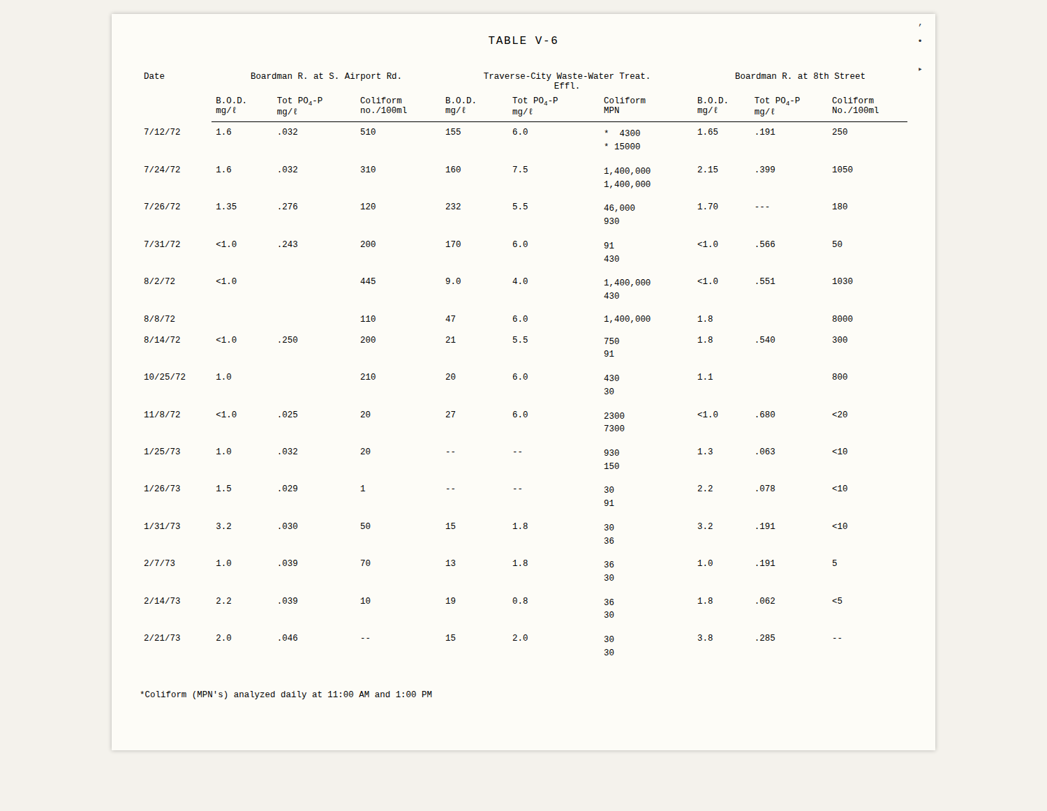’
•
‣
TABLE V-6
| Date | Boardman R. at S. Airport Rd. | Traverse-City Waste-Water Treat. Effl. | Boardman R. at 8th Street |
| --- | --- | --- | --- |
| B.O.D. mg/ℓ | Tot PO 4 -P mg/ℓ | Coliform no./100ml | B.O.D. mg/ℓ | Tot PO 4 -P mg/ℓ | Coliform MPN | B.O.D. mg/ℓ | Tot PO 4 -P mg/ℓ | Coliform No./100ml |
| 7/12/72 | 1.6 | .032 | 510 | 155 | 6.0 | * 4300 * 15000 | 1.65 | .191 | 250 |
| 7/24/72 | 1.6 | .032 | 310 | 160 | 7.5 | 1,400,000 1,400,000 | 2.15 | .399 | 1050 |
| 7/26/72 | 1.35 | .276 | 120 | 232 | 5.5 | 46,000 930 | 1.70 | --- | 180 |
| 7/31/72 | <1.0 | .243 | 200 | 170 | 6.0 | 91 430 | <1.0 | .566 | 50 |
| 8/2/72 | <1.0 | | 445 | 9.0 | 4.0 | 1,400,000 430 | <1.0 | .551 | 1030 |
| 8/8/72 | | | 110 | 47 | 6.0 | 1,400,000 | 1.8 | | 8000 |
| 8/14/72 | <1.0 | .250 | 200 | 21 | 5.5 | 750 91 | 1.8 | .540 | 300 |
| 10/25/72 | 1.0 | | 210 | 20 | 6.0 | 430 30 | 1.1 | | 800 |
| 11/8/72 | <1.0 | .025 | 20 | 27 | 6.0 | 2300 7300 | <1.0 | .680 | <20 |
| 1/25/73 | 1.0 | .032 | 20 | -- | -- | 930 150 | 1.3 | .063 | <10 |
| 1/26/73 | 1.5 | .029 | 1 | -- | -- | 30 91 | 2.2 | .078 | <10 |
| 1/31/73 | 3.2 | .030 | 50 | 15 | 1.8 | 30 36 | 3.2 | .191 | <10 |
| 2/7/73 | 1.0 | .039 | 70 | 13 | 1.8 | 36 30 | 1.0 | .191 | 5 |
| 2/14/73 | 2.2 | .039 | 10 | 19 | 0.8 | 36 30 | 1.8 | .062 | <5 |
| 2/21/73 | 2.0 | .046 | -- | 15 | 2.0 | 30 30 | 3.8 | .285 | -- |
*Coliform (MPN's) analyzed daily at 11:00 AM and 1:00 PM